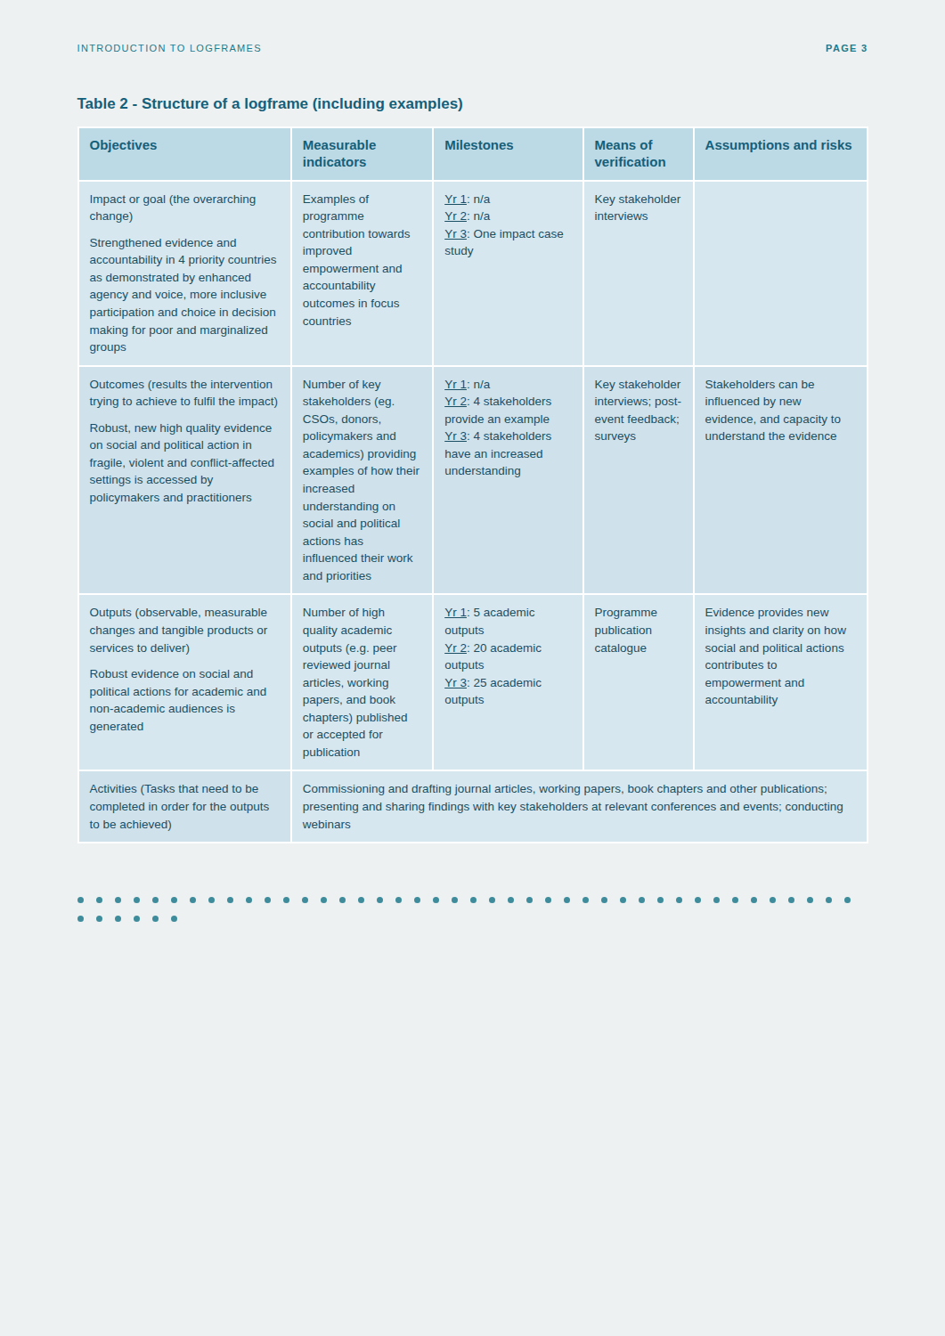Introduction to logframes Page 3
Table 2 - Structure of a logframe (including examples)
| Objectives | Measurable indicators | Milestones | Means of verification | Assumptions and risks |
| --- | --- | --- | --- | --- |
| Impact or goal (the overarching change) Strengthened evidence and accountability in 4 priority countries as demonstrated by enhanced agency and voice, more inclusive participation and choice in decision making for poor and marginalized groups | Examples of programme contribution towards improved empowerment and accountability outcomes in focus countries | Yr 1 : n/a Yr 2 : n/a Yr 3 : One impact case study | Key stakeholder interviews | |
| Outcomes (results the intervention trying to achieve to fulfil the impact) Robust, new high quality evidence on social and political action in fragile, violent and conflict-affected settings is accessed by policymakers and practitioners | Number of key stakeholders (eg. CSOs, donors, policymakers and academics) providing examples of how their increased understanding on social and political actions has influenced their work and priorities | Yr 1 : n/a Yr 2 : 4 stakeholders provide an example Yr 3 : 4 stakeholders have an increased understanding | Key stakeholder interviews; post-event feedback; surveys | Stakeholders can be influenced by new evidence, and capacity to understand the evidence |
| Outputs (observable, measurable changes and tangible products or services to deliver) Robust evidence on social and political actions for academic and non-academic audiences is generated | Number of high quality academic outputs (e.g. peer reviewed journal articles, working papers, and book chapters) published or accepted for publication | Yr 1 : 5 academic outputs Yr 2 : 20 academic outputs Yr 3 : 25 academic outputs | Programme publication catalogue | Evidence provides new insights and clarity on how social and political actions contributes to empowerment and accountability |
| Activities (Tasks that need to be completed in order for the outputs to be achieved) | Commissioning and drafting journal articles, working papers, book chapters and other publications; presenting and sharing findings with key stakeholders at relevant conferences and events; conducting webinars |